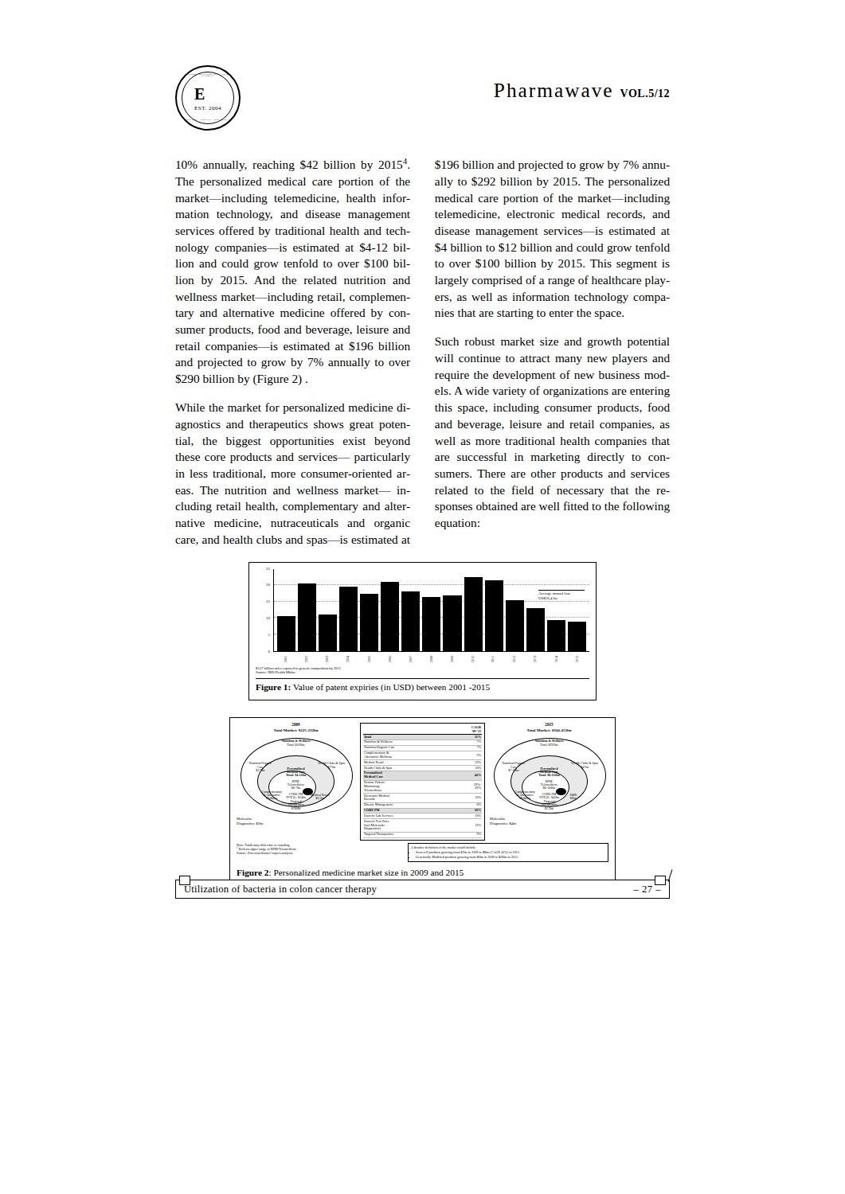BENGAL SCHOOL OF TECHNOLOGY · A COLLEGE OF PHARMACY
EEST. 2004
SUGANDHA · HOOGHLY · WEST BENGAL
Pharmawave VOL.5/12
10% annually, reaching $42 billion by 20154. The personalized medical care portion of the market—including telemedicine, health information technology, and disease management services offered by traditional health and technology companies—is estimated at $4-12 billion and could grow tenfold to over $100 billion by 2015. And the related nutrition and wellness market—including retail, complementary and alternative medicine offered by consumer products, food and beverage, leisure and retail companies—is estimated at $196 billion and projected to grow by 7% annually to over $290 billion by (Figure 2) .
While the market for personalized medicine diagnostics and therapeutics shows great potential, the biggest opportunities exist beyond these core products and services— particularly in less traditional, more consumer-oriented areas. The nutrition and wellness market— including retail health, complementary and alternative medicine, nutraceuticals and organic care, and health clubs and spas—is estimated at $196 billion and projected to grow by 7% annually to $292 billion by 2015. The personalized medical care portion of the market—including telemedicine, electronic medical records, and disease management services—is estimated at $4 billion to $12 billion and could grow tenfold to over $100 billion by 2015. This segment is largely comprised of a range of healthcare players, as well as information technology companies that are starting to enter the space.
Such robust market size and growth potential will continue to attract many new players and require the development of new business models. A wide variety of organizations are entering this space, including consumer products, food and beverage, leisure and retail companies, as well as more traditional health companies that are successful in marketing directly to consumers. There are other products and services related to the field of necessary that the responses obtained are well fitted to the following equation:
25 20 15 10 5 0
Average annual loss
US$16.4 bn
20012002200320042005 20062007200820092010 20112012201320142015
$157 billion sales exposed to generic competition by 2011
Source: IMS Health Midas
Figure 1: Value of patent expiries (in USD) between 2001 -2015
2009
Total Market: $225-232bn
Nutrition & Wellness
Total: $196bn
Nutrition/Organic
Care
$5-7bn
Health Clubs & Spas
$27bn
Personalized
Medical Care
Total: $4-12bn
RPM/
Telemedicine
$0-7bn
Complementary
& Alternative
Medicine
Medical Retail
$0.5bn
CORE PM
TOTAL: $24bn
Targeted
Therapeutics
$700M
Molecular
Diagnostics: $2bn
| | CAGR '09-'15 |
| --- | --- |
| Total | 11% |
| Nutrition & Wellness | 7% |
| Nutrition/Organic Care | 7% |
| Complementary & Alternative Medicine | 3% |
| Medical Retail | 22% |
| Health Clubs & Spas | 10% |
| Personalized Medical Care | 44% |
| Remote Patient Monitoring/ Telemedicine | 29%- 82% |
| Electronic Medical Records | 10% |
| Disease Management | 6% |
| CORE PM | 10% |
| Esoteric Lab Services | 10% |
| Esoteric Test Sales (incl Molecular Diagnostics) | 12% |
| Targeted Therapeutics | 9% |
2015
Total Market: $344-452bn
Nutrition & Wellness
Total: $292bn
Nutrition/Organic
Care
$7-10bn
Health Clubs & Spas
$47bn
Personalized
Medical Care
Total: $8-112bn
RPM/
Telemedicine
$0-100bn
Complementary
& Alternative
Medicine
EMR
$6bn
CORE PM
TOTAL: $42bn
Targeted
Therapeutics
$1.2bn
Molecular
Diagnostics: $4bn
Note: Totals may differ due to rounding
1 Reflects upper range of RPM/Telemedicine
Source: PricewaterhouseCoopers analysis.
A broader definition of the market could include:
Stem cell products growing from $1bn in 2009 to $8bn (CAGR 41%) in 2015
Genetically Modified products growing from $6bn in 2009 to $20bn in 2015
Figure 2: Personalized medicine market size in 2009 and 2015
Utilization of bacteria in colon cancer therapy – 27 –